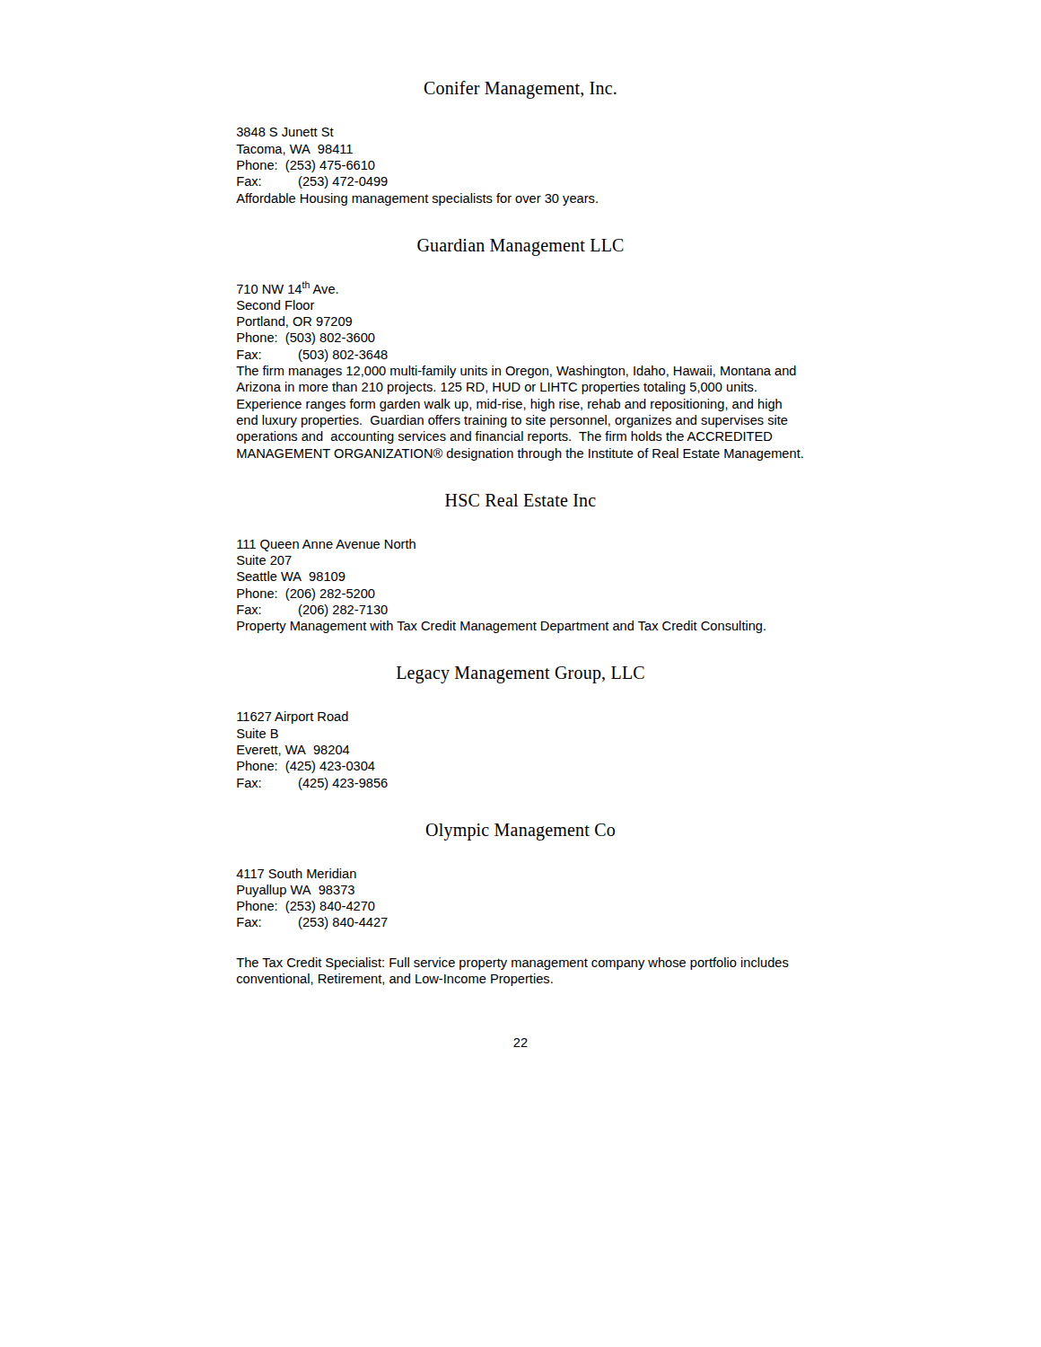Conifer Management, Inc.
3848 S Junett St
Tacoma, WA 98411
Phone: (253) 475-6610
Fax: (253) 472-0499
Affordable Housing management specialists for over 30 years.
Guardian Management LLC
710 NW 14th Ave.
Second Floor
Portland, OR 97209
Phone: (503) 802-3600
Fax: (503) 802-3648
The firm manages 12,000 multi-family units in Oregon, Washington, Idaho, Hawaii, Montana and Arizona in more than 210 projects. 125 RD, HUD or LIHTC properties totaling 5,000 units. Experience ranges form garden walk up, mid-rise, high rise, rehab and repositioning, and high end luxury properties. Guardian offers training to site personnel, organizes and supervises site operations and accounting services and financial reports. The firm holds the ACCREDITED MANAGEMENT ORGANIZATION® designation through the Institute of Real Estate Management.
HSC Real Estate Inc
111 Queen Anne Avenue North
Suite 207
Seattle WA 98109
Phone: (206) 282-5200
Fax: (206) 282-7130
Property Management with Tax Credit Management Department and Tax Credit Consulting.
Legacy Management Group, LLC
11627 Airport Road
Suite B
Everett, WA 98204
Phone: (425) 423-0304
Fax: (425) 423-9856
Olympic Management Co
4117 South Meridian
Puyallup WA 98373
Phone: (253) 840-4270
Fax: (253) 840-4427
The Tax Credit Specialist: Full service property management company whose portfolio includes conventional, Retirement, and Low-Income Properties.
22